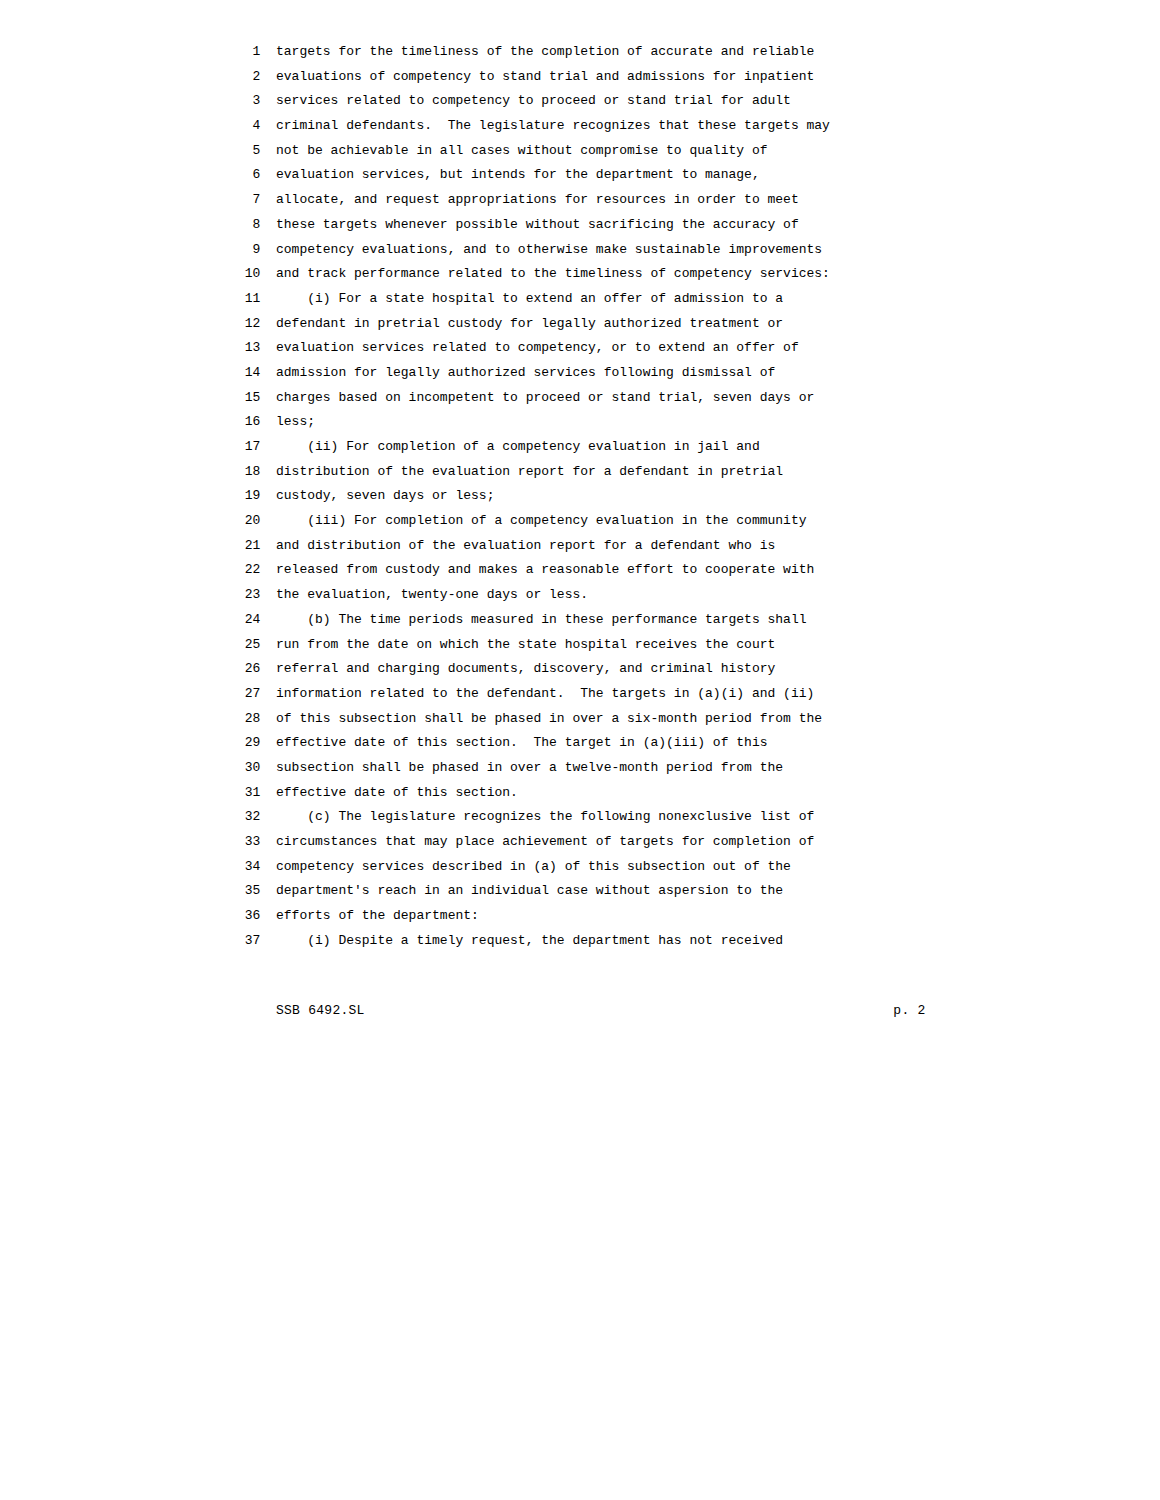targets for the timeliness of the completion of accurate and reliable
evaluations of competency to stand trial and admissions for inpatient
services related to competency to proceed or stand trial for adult
criminal defendants. The legislature recognizes that these targets may
not be achievable in all cases without compromise to quality of
evaluation services, but intends for the department to manage,
allocate, and request appropriations for resources in order to meet
these targets whenever possible without sacrificing the accuracy of
competency evaluations, and to otherwise make sustainable improvements
and track performance related to the timeliness of competency services:
(i) For a state hospital to extend an offer of admission to a
defendant in pretrial custody for legally authorized treatment or
evaluation services related to competency, or to extend an offer of
admission for legally authorized services following dismissal of
charges based on incompetent to proceed or stand trial, seven days or
less;
(ii) For completion of a competency evaluation in jail and
distribution of the evaluation report for a defendant in pretrial
custody, seven days or less;
(iii) For completion of a competency evaluation in the community
and distribution of the evaluation report for a defendant who is
released from custody and makes a reasonable effort to cooperate with
the evaluation, twenty-one days or less.
(b) The time periods measured in these performance targets shall
run from the date on which the state hospital receives the court
referral and charging documents, discovery, and criminal history
information related to the defendant. The targets in (a)(i) and (ii)
of this subsection shall be phased in over a six-month period from the
effective date of this section. The target in (a)(iii) of this
subsection shall be phased in over a twelve-month period from the
effective date of this section.
(c) The legislature recognizes the following nonexclusive list of
circumstances that may place achievement of targets for completion of
competency services described in (a) of this subsection out of the
department's reach in an individual case without aspersion to the
efforts of the department:
(i) Despite a timely request, the department has not received
SSB 6492.SL p. 2